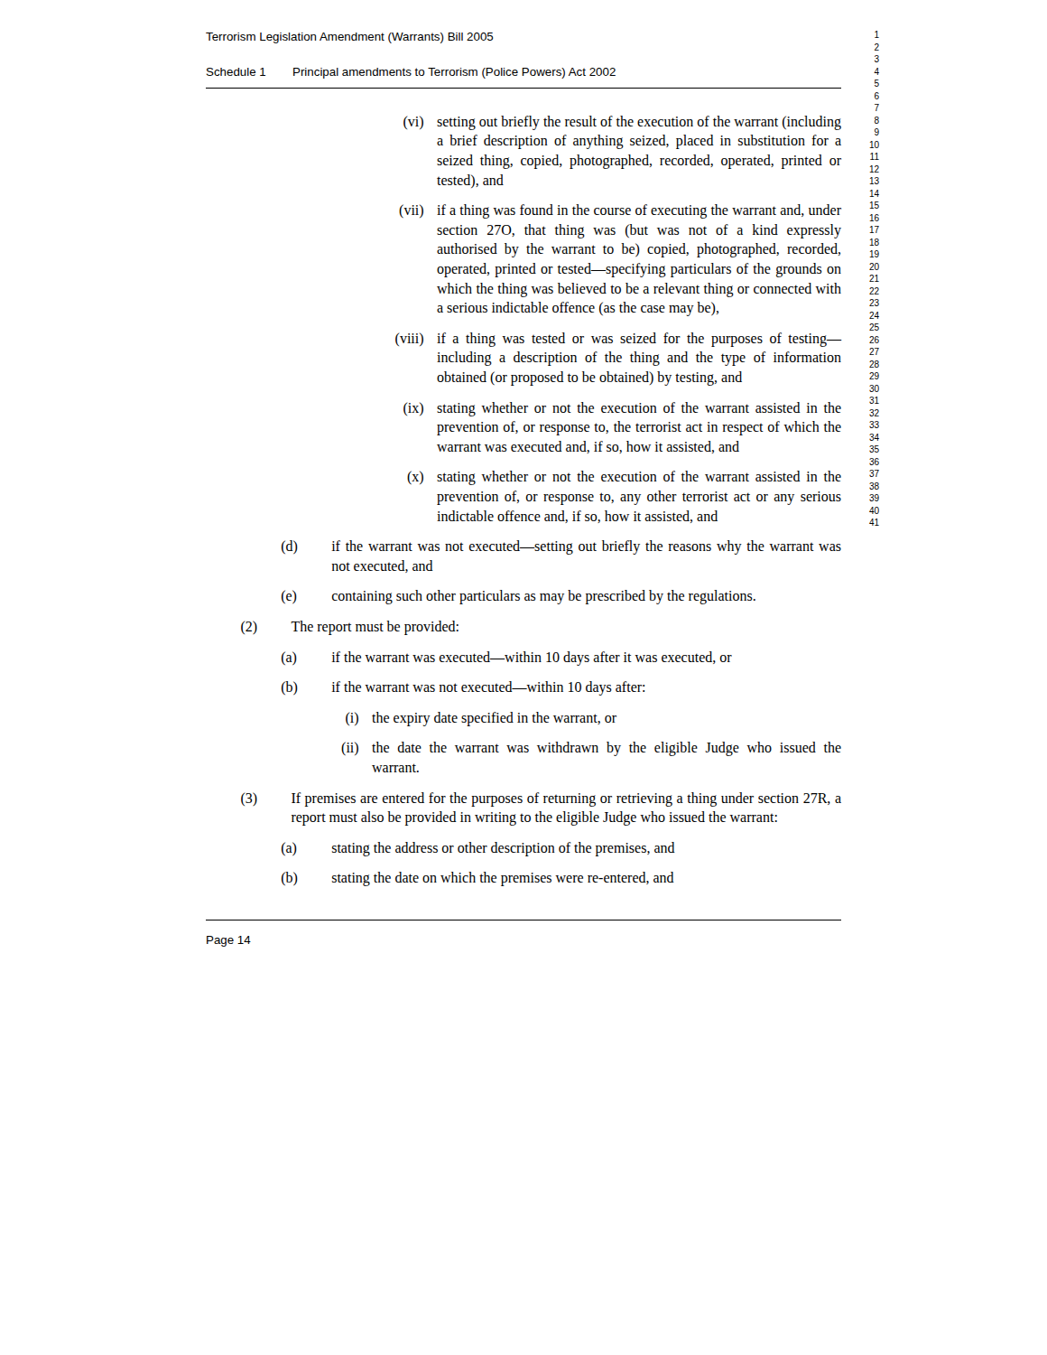Terrorism Legislation Amendment (Warrants) Bill 2005
Schedule 1 Principal amendments to Terrorism (Police Powers) Act 2002
(vi) setting out briefly the result of the execution of the warrant (including a brief description of anything seized, placed in substitution for a seized thing, copied, photographed, recorded, operated, printed or tested), and
(vii) if a thing was found in the course of executing the warrant and, under section 27O, that thing was (but was not of a kind expressly authorised by the warrant to be) copied, photographed, recorded, operated, printed or tested—specifying particulars of the grounds on which the thing was believed to be a relevant thing or connected with a serious indictable offence (as the case may be),
(viii) if a thing was tested or was seized for the purposes of testing—including a description of the thing and the type of information obtained (or proposed to be obtained) by testing, and
(ix) stating whether or not the execution of the warrant assisted in the prevention of, or response to, the terrorist act in respect of which the warrant was executed and, if so, how it assisted, and
(x) stating whether or not the execution of the warrant assisted in the prevention of, or response to, any other terrorist act or any serious indictable offence and, if so, how it assisted, and
(d) if the warrant was not executed—setting out briefly the reasons why the warrant was not executed, and
(e) containing such other particulars as may be prescribed by the regulations.
(2) The report must be provided:
(a) if the warrant was executed—within 10 days after it was executed, or
(b) if the warrant was not executed—within 10 days after:
(i) the expiry date specified in the warrant, or
(ii) the date the warrant was withdrawn by the eligible Judge who issued the warrant.
(3) If premises are entered for the purposes of returning or retrieving a thing under section 27R, a report must also be provided in writing to the eligible Judge who issued the warrant:
(a) stating the address or other description of the premises, and
(b) stating the date on which the premises were re-entered, and
12345 678910 1112131415 1617181920 2122232425 2627282930 3132333435 3637383940 41
Page 14